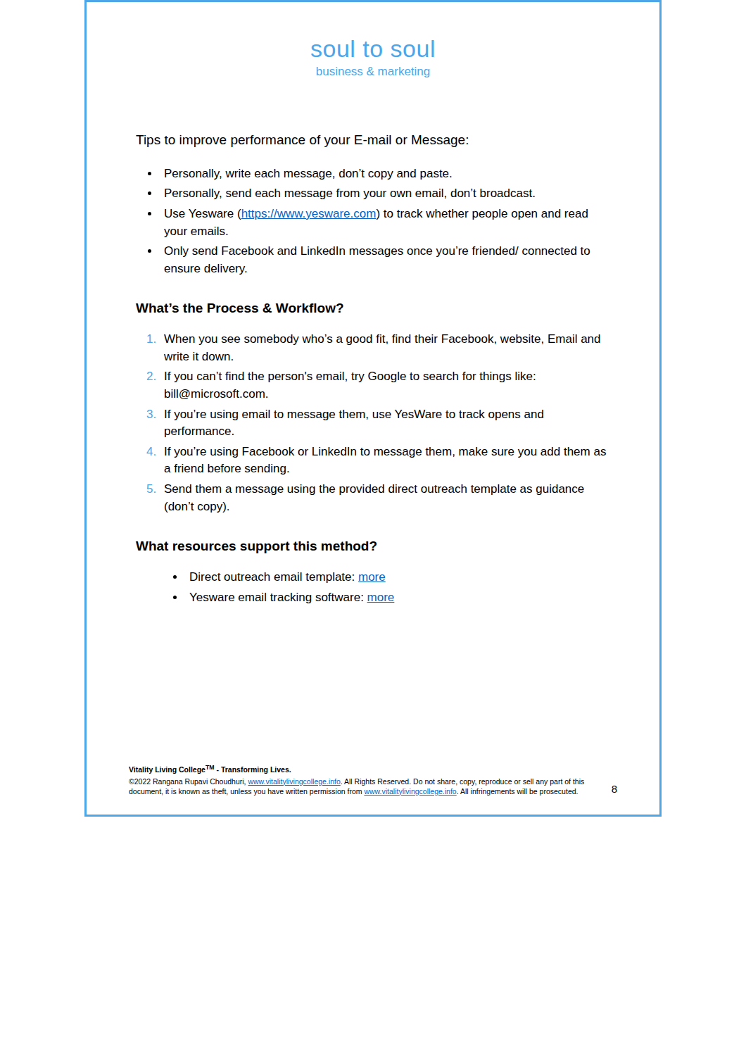soul to soul
business & marketing
Tips to improve performance of your E-mail or Message:
Personally, write each message, don’t copy and paste.
Personally, send each message from your own email, don’t broadcast.
Use Yesware (https://www.yesware.com) to track whether people open and read your emails.
Only send Facebook and LinkedIn messages once you’re friended/ connected to ensure delivery.
What’s the Process & Workflow?
When you see somebody who’s a good fit, find their Facebook, website, Email and write it down.
If you can’t find the person's email, try Google to search for things like: bill@microsoft.com.
If you’re using email to message them, use YesWare to track opens and performance.
If you’re using Facebook or LinkedIn to message them, make sure you add them as a friend before sending.
Send them a message using the provided direct outreach template as guidance (don’t copy).
What resources support this method?
Direct outreach email template: more
Yesware email tracking software: more
8
Vitality Living CollegeTM - Transforming Lives.
©2022 Rangana Rupavi Choudhuri, www.vitalitylivingcollege.info. All Rights Reserved. Do not share, copy, reproduce or sell any part of this document, it is known as theft, unless you have written permission from www.vitalitylivingcollege.info. All infringements will be prosecuted.